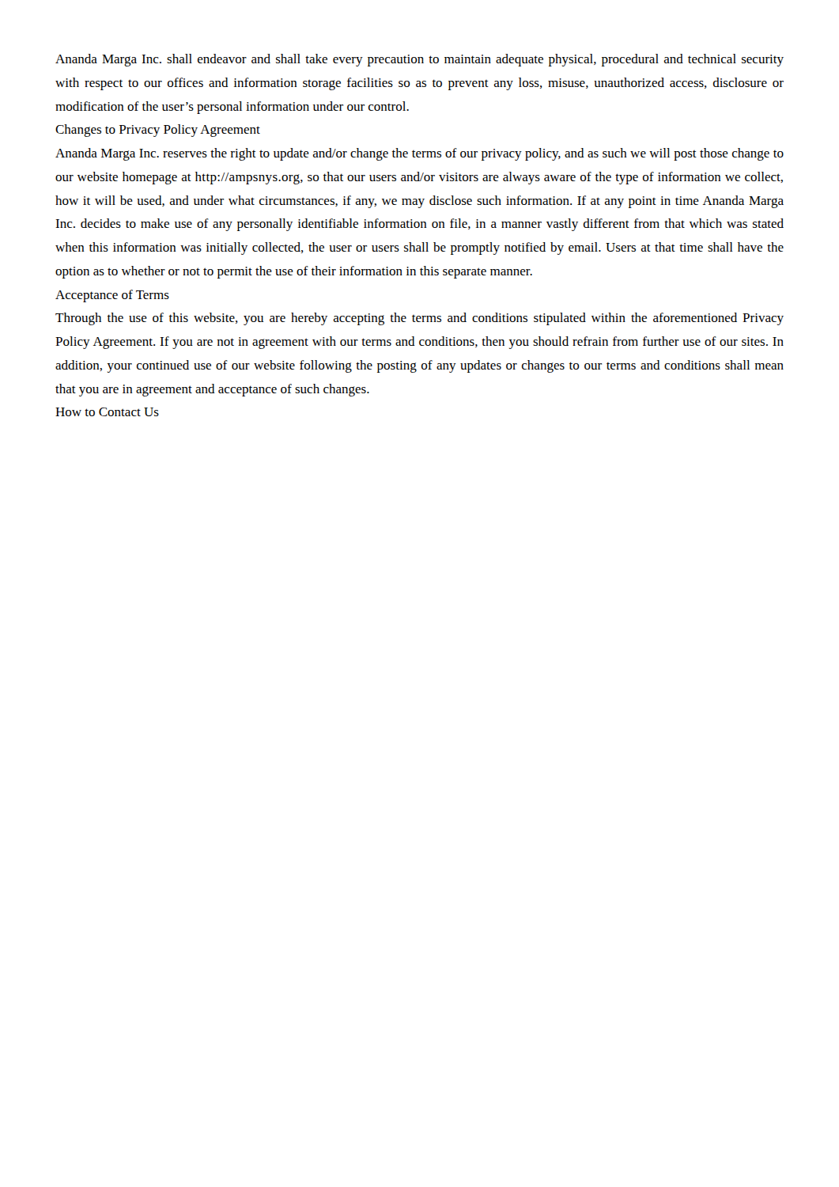Ananda Marga Inc. shall endeavor and shall take every precaution to maintain adequate physical, procedural and technical security with respect to our offices and information storage facilities so as to prevent any loss, misuse, unauthorized access, disclosure or modification of the user’s personal information under our control.
Changes to Privacy Policy Agreement
Ananda Marga Inc. reserves the right to update and/or change the terms of our privacy policy, and as such we will post those change to our website homepage at http://ampsnys.org, so that our users and/or visitors are always aware of the type of information we collect, how it will be used, and under what circumstances, if any, we may disclose such information. If at any point in time Ananda Marga Inc. decides to make use of any personally identifiable information on file, in a manner vastly different from that which was stated when this information was initially collected, the user or users shall be promptly notified by email. Users at that time shall have the option as to whether or not to permit the use of their information in this separate manner.
Acceptance of Terms
Through the use of this website, you are hereby accepting the terms and conditions stipulated within the aforementioned Privacy Policy Agreement. If you are not in agreement with our terms and conditions, then you should refrain from further use of our sites. In addition, your continued use of our website following the posting of any updates or changes to our terms and conditions shall mean that you are in agreement and acceptance of such changes.
How to Contact Us